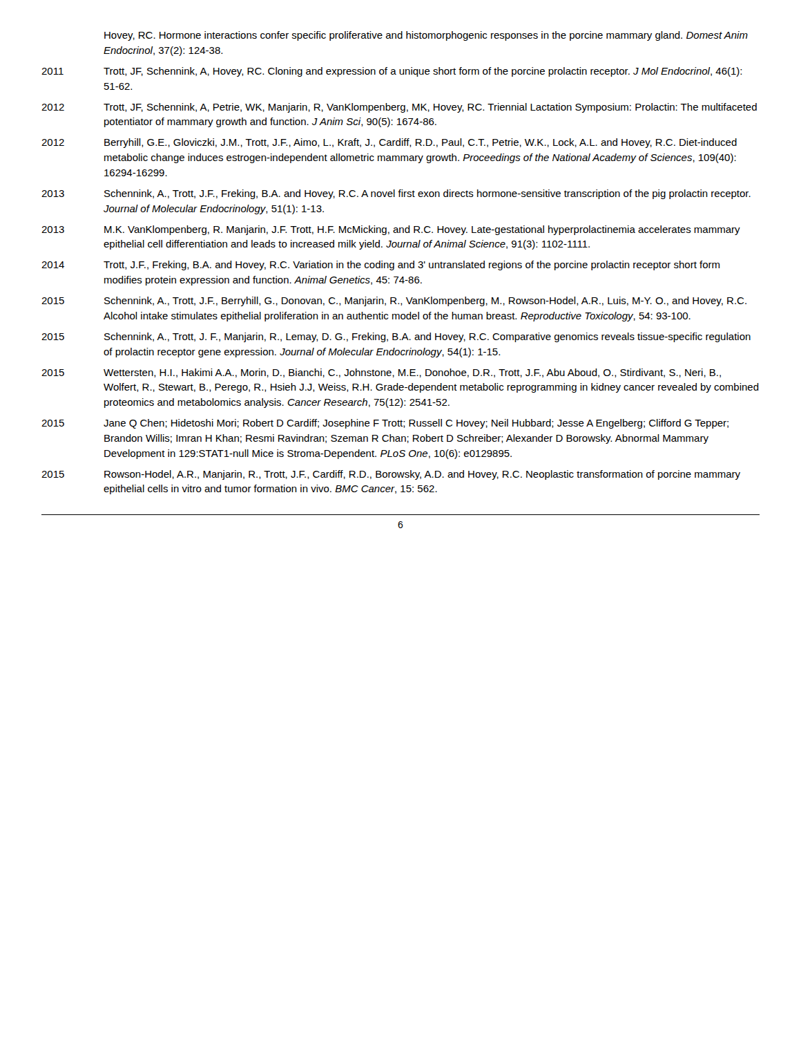| | Hovey, RC. Hormone interactions confer specific proliferative and histomorphogenic responses in the porcine mammary gland. Domest Anim Endocrinol , 37(2): 124-38. |
| 2011 | Trott, JF, Schennink, A, Hovey, RC. Cloning and expression of a unique short form of the porcine prolactin receptor. J Mol Endocrinol , 46(1): 51-62. |
| 2012 | Trott, JF, Schennink, A, Petrie, WK, Manjarin, R, VanKlompenberg, MK, Hovey, RC. Triennial Lactation Symposium: Prolactin: The multifaceted potentiator of mammary growth and function. J Anim Sci , 90(5): 1674-86. |
| 2012 | Berryhill, G.E., Gloviczki, J.M., Trott, J.F., Aimo, L., Kraft, J., Cardiff, R.D., Paul, C.T., Petrie, W.K., Lock, A.L. and Hovey, R.C. Diet-induced metabolic change induces estrogen-independent allometric mammary growth. Proceedings of the National Academy of Sciences , 109(40): 16294-16299. |
| 2013 | Schennink, A., Trott, J.F., Freking, B.A. and Hovey, R.C. A novel first exon directs hormone-sensitive transcription of the pig prolactin receptor. Journal of Molecular Endocrinology , 51(1): 1-13. |
| 2013 | M.K. VanKlompenberg, R. Manjarin, J.F. Trott, H.F. McMicking, and R.C. Hovey. Late-gestational hyperprolactinemia accelerates mammary epithelial cell differentiation and leads to increased milk yield. Journal of Animal Science , 91(3): 1102-1111. |
| 2014 | Trott, J.F., Freking, B.A. and Hovey, R.C. Variation in the coding and 3' untranslated regions of the porcine prolactin receptor short form modifies protein expression and function. Animal Genetics , 45: 74-86. |
| 2015 | Schennink, A., Trott, J.F., Berryhill, G., Donovan, C., Manjarin, R., VanKlompenberg, M., Rowson-Hodel, A.R., Luis, M-Y. O., and Hovey, R.C. Alcohol intake stimulates epithelial proliferation in an authentic model of the human breast. Reproductive Toxicology , 54: 93-100. |
| 2015 | Schennink, A., Trott, J. F., Manjarin, R., Lemay, D. G., Freking, B.A. and Hovey, R.C. Comparative genomics reveals tissue-specific regulation of prolactin receptor gene expression. Journal of Molecular Endocrinology , 54(1): 1-15. |
| 2015 | Wettersten, H.I., Hakimi A.A., Morin, D., Bianchi, C., Johnstone, M.E., Donohoe, D.R., Trott, J.F., Abu Aboud, O., Stirdivant, S., Neri, B., Wolfert, R., Stewart, B., Perego, R., Hsieh J.J, Weiss, R.H. Grade-dependent metabolic reprogramming in kidney cancer revealed by combined proteomics and metabolomics analysis. Cancer Research , 75(12): 2541-52. |
| 2015 | Jane Q Chen; Hidetoshi Mori; Robert D Cardiff; Josephine F Trott; Russell C Hovey; Neil Hubbard; Jesse A Engelberg; Clifford G Tepper; Brandon Willis; Imran H Khan; Resmi Ravindran; Szeman R Chan; Robert D Schreiber; Alexander D Borowsky. Abnormal Mammary Development in 129:STAT1-null Mice is Stroma-Dependent. PLoS One , 10(6): e0129895. |
| 2015 | Rowson-Hodel, A.R., Manjarin, R., Trott, J.F., Cardiff, R.D., Borowsky, A.D. and Hovey, R.C. Neoplastic transformation of porcine mammary epithelial cells in vitro and tumor formation in vivo. BMC Cancer , 15: 562. |
6